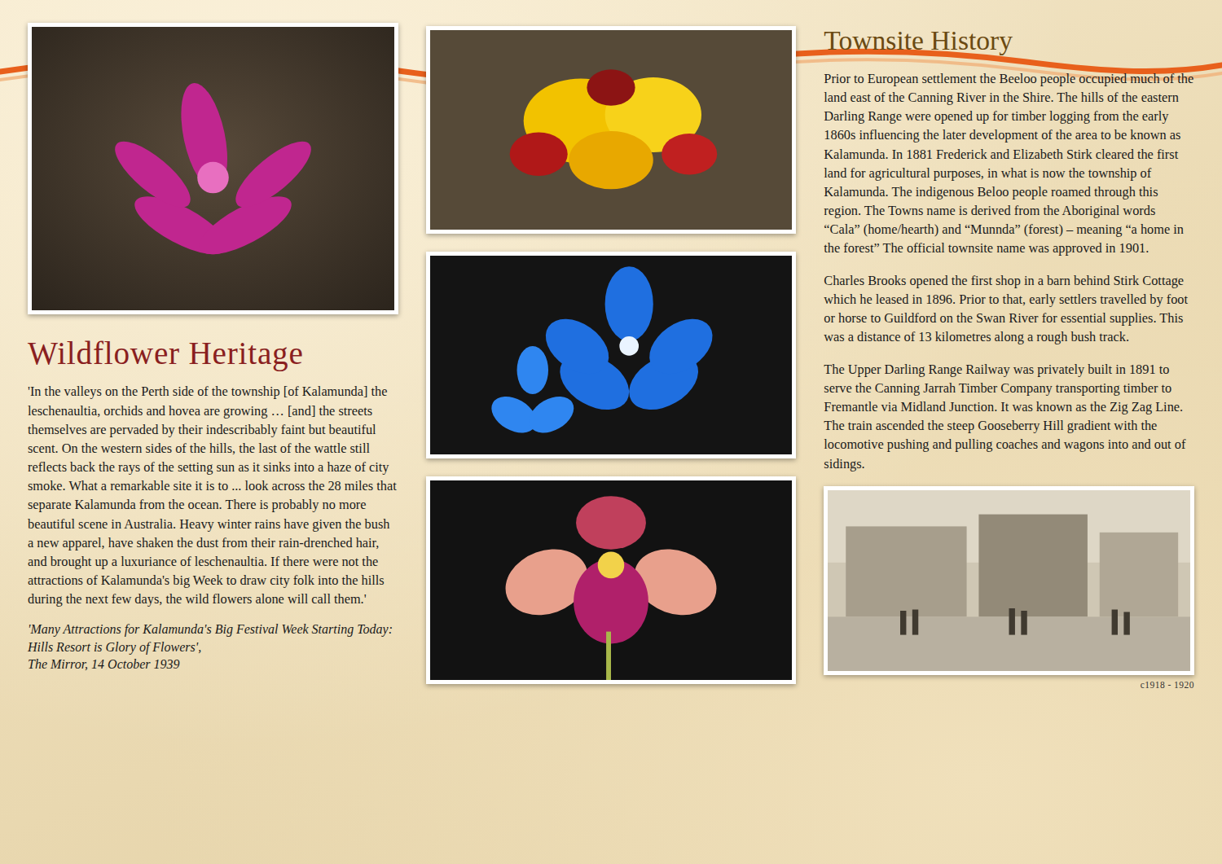Wildflower Heritage
'In the valleys on the Perth side of the township [of Kalamunda] the leschenaultia, orchids and hovea are growing … [and] the streets themselves are pervaded by their indescribably faint but beautiful scent. On the western sides of the hills, the last of the wattle still reflects back the rays of the setting sun as it sinks into a haze of city smoke. What a remarkable site it is to ... look across the 28 miles that separate Kalamunda from the ocean. There is probably no more beautiful scene in Australia. Heavy winter rains have given the bush a new apparel, have shaken the dust from their rain-drenched hair, and brought up a luxuriance of leschenaultia. If there were not the attractions of Kalamunda's big Week to draw city folk into the hills during the next few days, the wild flowers alone will call them.'
'Many Attractions for Kalamunda's Big Festival Week Starting Today: Hills Resort is Glory of Flowers',
The Mirror, 14 October 1939
Townsite History
Prior to European settlement the Beeloo people occupied much of the land east of the Canning River in the Shire. The hills of the eastern Darling Range were opened up for timber logging from the early 1860s influencing the later development of the area to be known as Kalamunda. In 1881 Frederick and Elizabeth Stirk cleared the first land for agricultural purposes, in what is now the township of Kalamunda. The indigenous Beloo people roamed through this region. The Towns name is derived from the Aboriginal words “Cala” (home/hearth) and “Munnda” (forest) – meaning “a home in the forest” The official townsite name was approved in 1901.
Charles Brooks opened the first shop in a barn behind Stirk Cottage which he leased in 1896. Prior to that, early settlers travelled by foot or horse to Guildford on the Swan River for essential supplies. This was a distance of 13 kilometres along a rough bush track.
The Upper Darling Range Railway was privately built in 1891 to serve the Canning Jarrah Timber Company transporting timber to Fremantle via Midland Junction. It was known as the Zig Zag Line. The train ascended the steep Gooseberry Hill gradient with the locomotive pushing and pulling coaches and wagons into and out of sidings.
c1918 - 1920